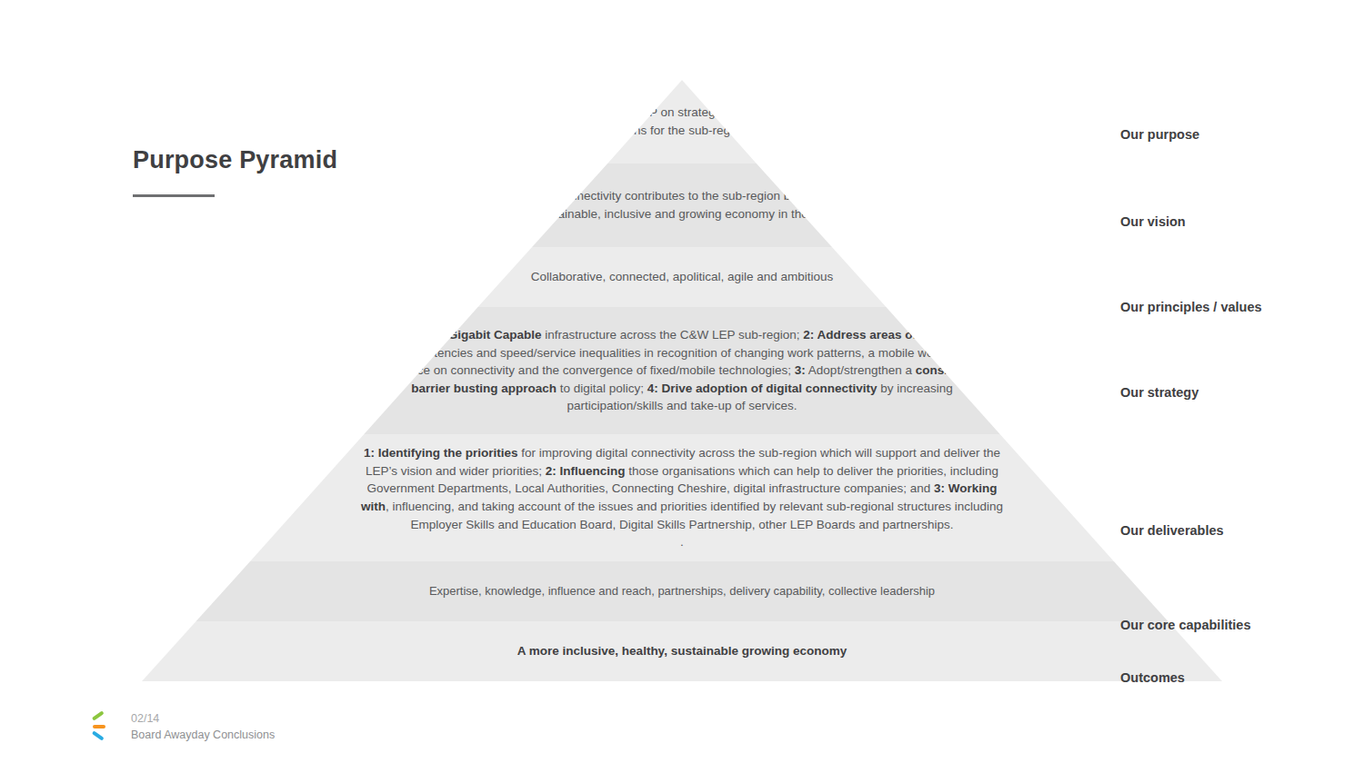Purpose Pyramid
To advise the Cheshire and Warrington LEP on strategic digital connectivity policy, strategies and plans for the sub-region
To ensure that digital connectivity contributes to the sub-region being the healthiest, most sustainable, inclusive and growing economy in the UK
Collaborative, connected, apolitical, agile and ambitious
1: Enable Gigabit Capable infrastructure across the C&W LEP sub-region; 2: Address areas of coverage inconsistencies and speed/service inequalities in recognition of changing work patterns, a mobile workforce, reliance on connectivity and the convergence of fixed/mobile technologies; 3: Adopt/strengthen a consistent barrier busting approach to digital policy; 4: Drive adoption of digital connectivity by increasing participation/skills and take-up of services.
1: Identifying the priorities for improving digital connectivity across the sub-region which will support and deliver the LEP’s vision and wider priorities; 2: Influencing those organisations which can help to deliver the priorities, including Government Departments, Local Authorities, Connecting Cheshire, digital infrastructure companies; and 3: Working with, influencing, and taking account of the issues and priorities identified by relevant sub-regional structures including Employer Skills and Education Board, Digital Skills Partnership, other LEP Boards and partnerships.
.
Expertise, knowledge, influence and reach, partnerships, delivery capability, collective leadership
A more inclusive, healthy, sustainable growing economy
Our purpose Our vision Our principles / values Our strategy Our deliverables Our core capabilities Outcomes
02/14
Board Awayday Conclusions